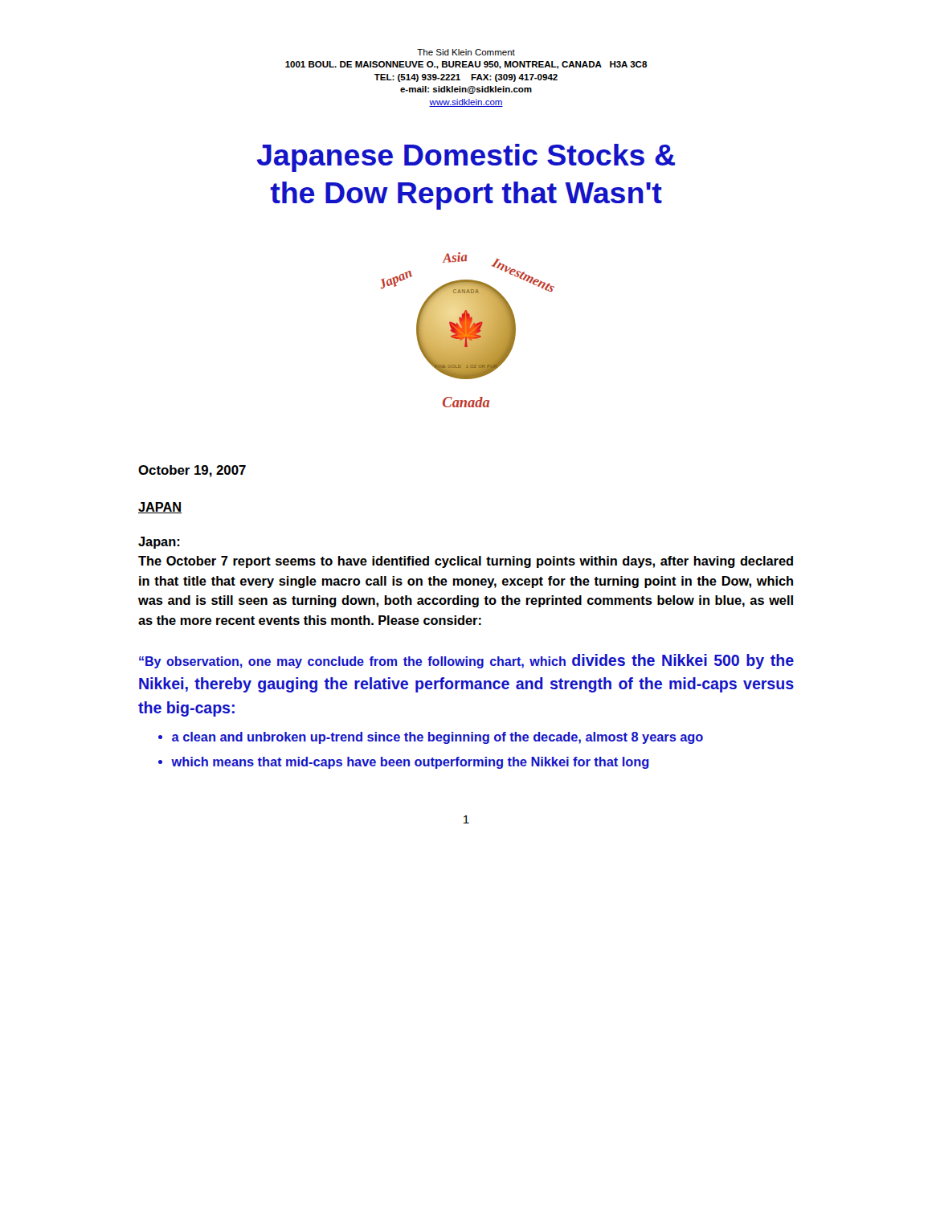The Sid Klein Comment
1001 BOUL. DE MAISONNEUVE O., BUREAU 950, MONTREAL, CANADA H3A 3C8
TEL: (514) 939-2221 FAX: (309) 417-0942
e-mail: sidklein@sidklein.com
www.sidklein.com
Japanese Domestic Stocks &
the Dow Report that Wasn't
Japan Asia Investments 🍁FINE GOLD 1 OZ OR PUR Canada
October 19, 2007
JAPAN
Japan:
The October 7 report seems to have identified cyclical turning points within days, after having declared in that title that every single macro call is on the money, except for the turning point in the Dow, which was and is still seen as turning down, both according to the reprinted comments below in blue, as well as the more recent events this month. Please consider:
“By observation, one may conclude from the following chart, which divides the Nikkei 500 by the Nikkei, thereby gauging the relative performance and strength of the mid-caps versus the big-caps:
a clean and unbroken up-trend since the beginning of the decade, almost 8 years ago
which means that mid-caps have been outperforming the Nikkei for that long
1